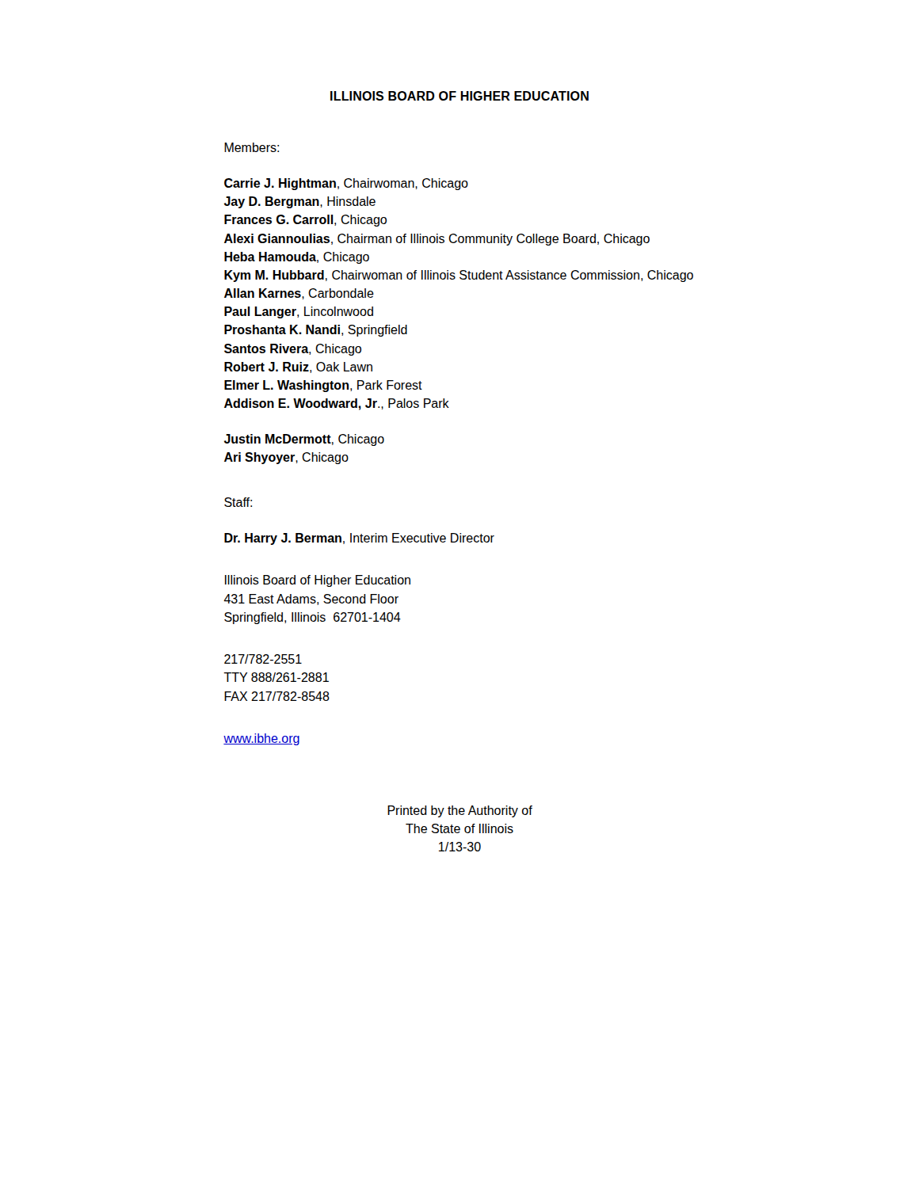ILLINOIS BOARD OF HIGHER EDUCATION
Members:
Carrie J. Hightman, Chairwoman, Chicago
Jay D. Bergman, Hinsdale
Frances G. Carroll, Chicago
Alexi Giannoulias, Chairman of Illinois Community College Board, Chicago
Heba Hamouda, Chicago
Kym M. Hubbard, Chairwoman of Illinois Student Assistance Commission, Chicago
Allan Karnes, Carbondale
Paul Langer, Lincolnwood
Proshanta K. Nandi, Springfield
Santos Rivera, Chicago
Robert J. Ruiz, Oak Lawn
Elmer L. Washington, Park Forest
Addison E. Woodward, Jr., Palos Park
Justin McDermott, Chicago
Ari Shyoyer, Chicago
Staff:
Dr. Harry J. Berman, Interim Executive Director
Illinois Board of Higher Education
431 East Adams, Second Floor
Springfield, Illinois 62701-1404
217/782-2551
TTY 888/261-2881
FAX 217/782-8548
www.ibhe.org
Printed by the Authority of
The State of Illinois
1/13-30